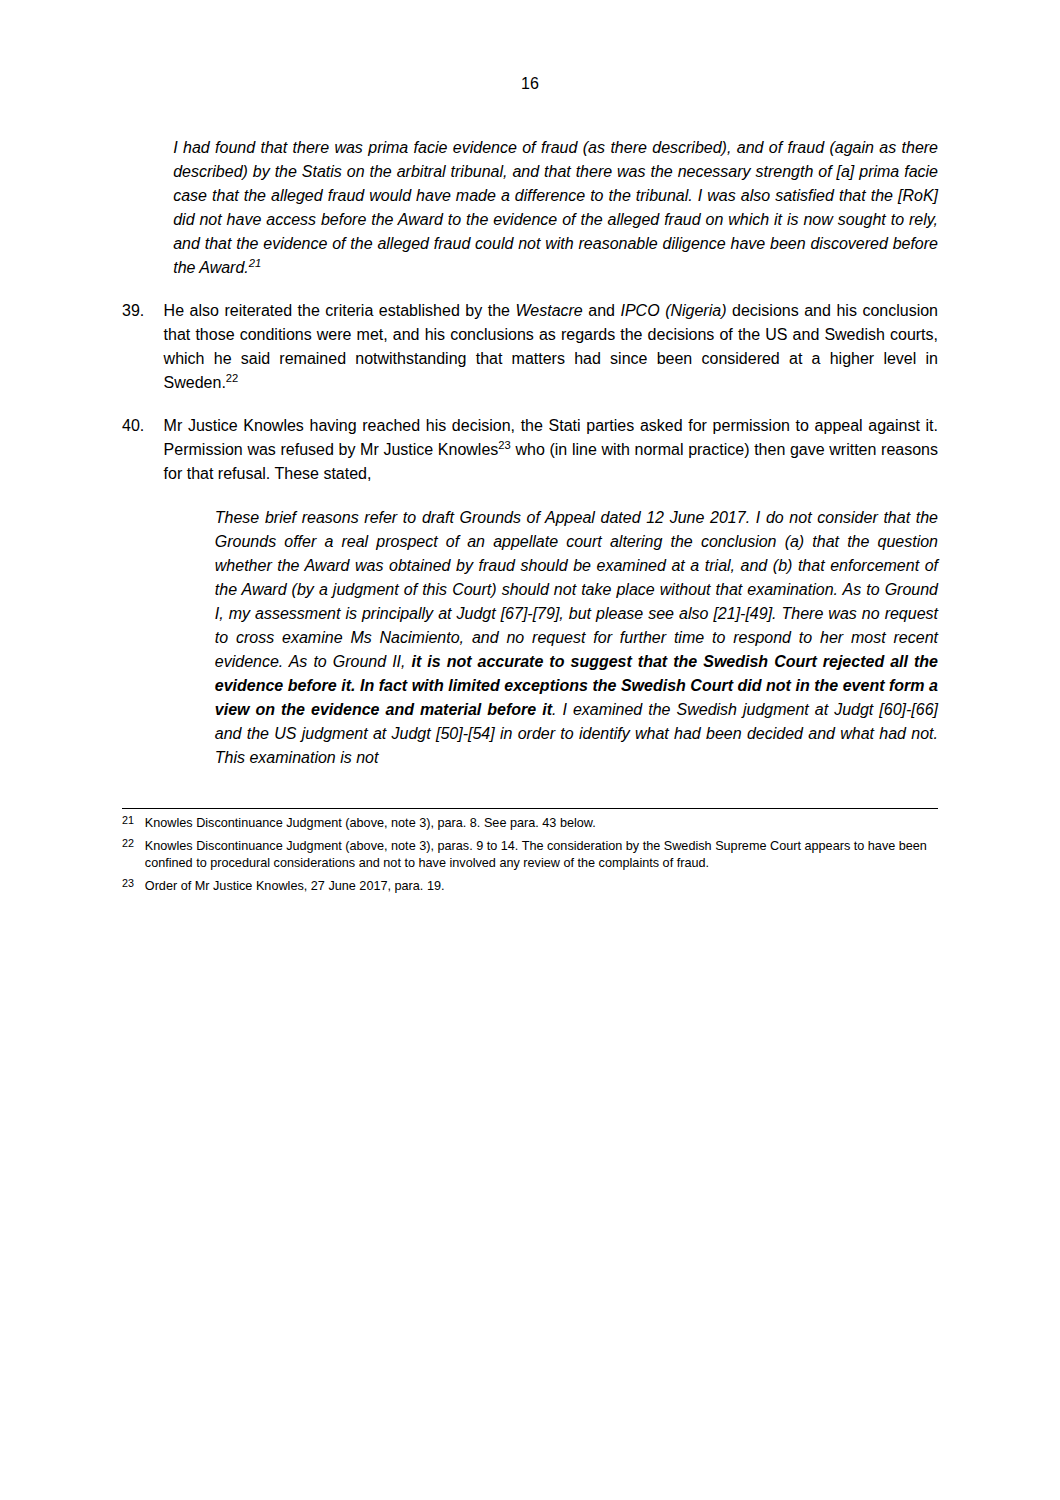16
I had found that there was prima facie evidence of fraud (as there described), and of fraud (again as there described) by the Statis on the arbitral tribunal, and that there was the necessary strength of [a] prima facie case that the alleged fraud would have made a difference to the tribunal. I was also satisfied that the [RoK] did not have access before the Award to the evidence of the alleged fraud on which it is now sought to rely, and that the evidence of the alleged fraud could not with reasonable diligence have been discovered before the Award.21
39. He also reiterated the criteria established by the Westacre and IPCO (Nigeria) decisions and his conclusion that those conditions were met, and his conclusions as regards the decisions of the US and Swedish courts, which he said remained notwithstanding that matters had since been considered at a higher level in Sweden.22
40. Mr Justice Knowles having reached his decision, the Stati parties asked for permission to appeal against it. Permission was refused by Mr Justice Knowles23 who (in line with normal practice) then gave written reasons for that refusal. These stated,
These brief reasons refer to draft Grounds of Appeal dated 12 June 2017. I do not consider that the Grounds offer a real prospect of an appellate court altering the conclusion (a) that the question whether the Award was obtained by fraud should be examined at a trial, and (b) that enforcement of the Award (by a judgment of this Court) should not take place without that examination. As to Ground I, my assessment is principally at Judgt [67]-[79], but please see also [21]-[49]. There was no request to cross examine Ms Nacimiento, and no request for further time to respond to her most recent evidence. As to Ground II, it is not accurate to suggest that the Swedish Court rejected all the evidence before it. In fact with limited exceptions the Swedish Court did not in the event form a view on the evidence and material before it. I examined the Swedish judgment at Judgt [60]-[66] and the US judgment at Judgt [50]-[54] in order to identify what had been decided and what had not. This examination is not
21 Knowles Discontinuance Judgment (above, note 3), para. 8. See para. 43 below.
22 Knowles Discontinuance Judgment (above, note 3), paras. 9 to 14. The consideration by the Swedish Supreme Court appears to have been confined to procedural considerations and not to have involved any review of the complaints of fraud.
23 Order of Mr Justice Knowles, 27 June 2017, para. 19.